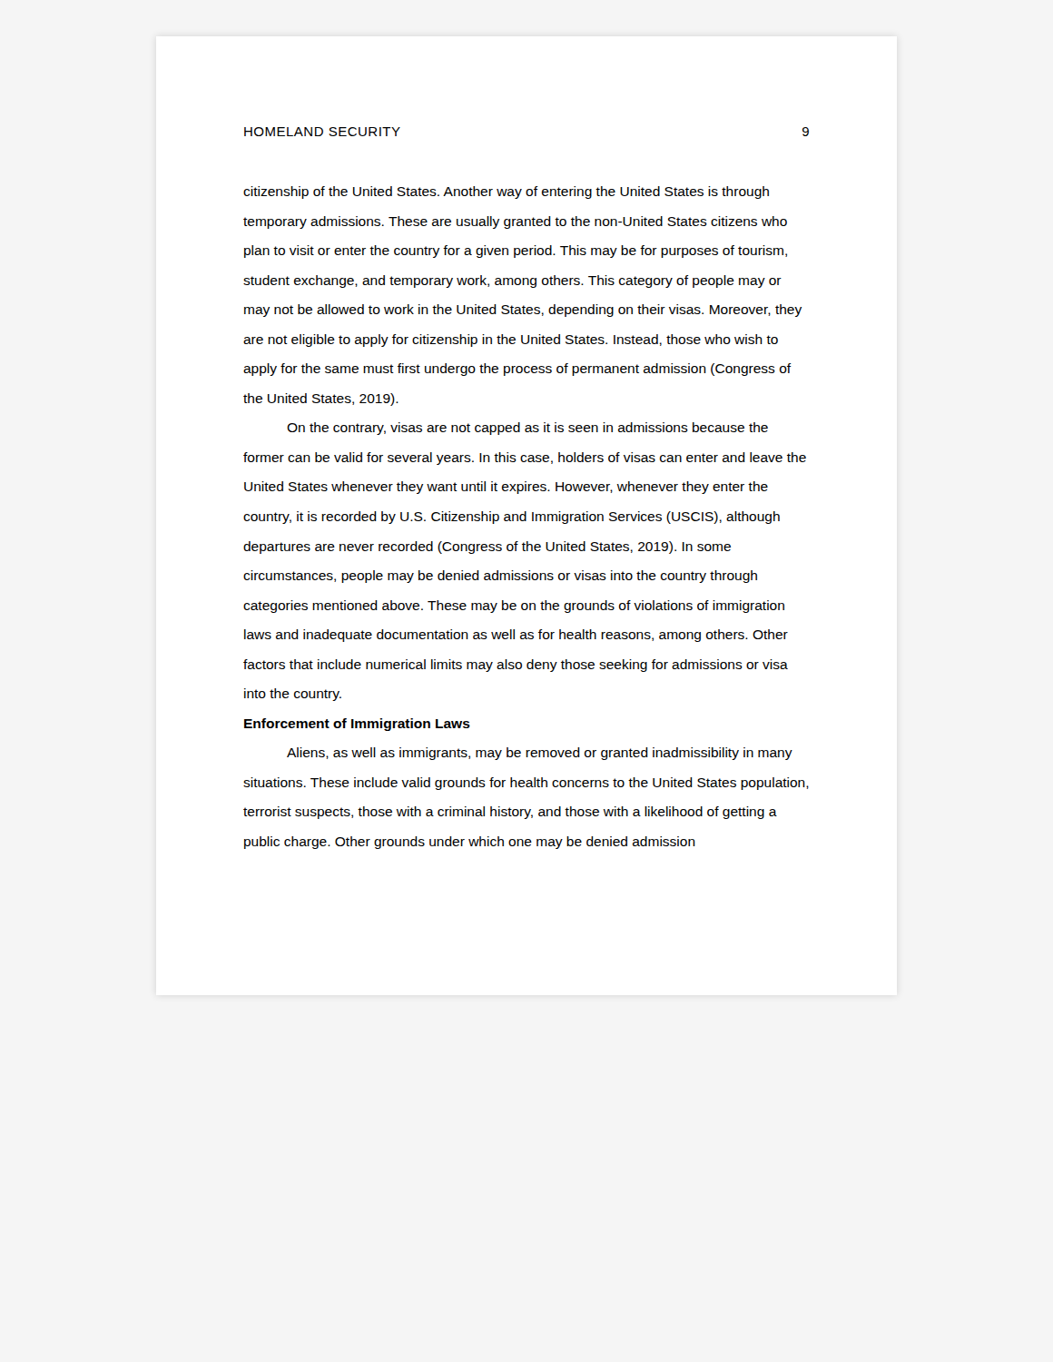Homeland Security 9
citizenship of the United States. Another way of entering the United States is through temporary admissions. These are usually granted to the non-United States citizens who plan to visit or enter the country for a given period. This may be for purposes of tourism, student exchange, and temporary work, among others. This category of people may or may not be allowed to work in the United States, depending on their visas. Moreover, they are not eligible to apply for citizenship in the United States. Instead, those who wish to apply for the same must first undergo the process of permanent admission (Congress of the United States, 2019).
On the contrary, visas are not capped as it is seen in admissions because the former can be valid for several years. In this case, holders of visas can enter and leave the United States whenever they want until it expires. However, whenever they enter the country, it is recorded by U.S. Citizenship and Immigration Services (USCIS), although departures are never recorded (Congress of the United States, 2019). In some circumstances, people may be denied admissions or visas into the country through categories mentioned above. These may be on the grounds of violations of immigration laws and inadequate documentation as well as for health reasons, among others. Other factors that include numerical limits may also deny those seeking for admissions or visa into the country.
Enforcement of Immigration Laws
Aliens, as well as immigrants, may be removed or granted inadmissibility in many situations. These include valid grounds for health concerns to the United States population, terrorist suspects, those with a criminal history, and those with a likelihood of getting a public charge. Other grounds under which one may be denied admission